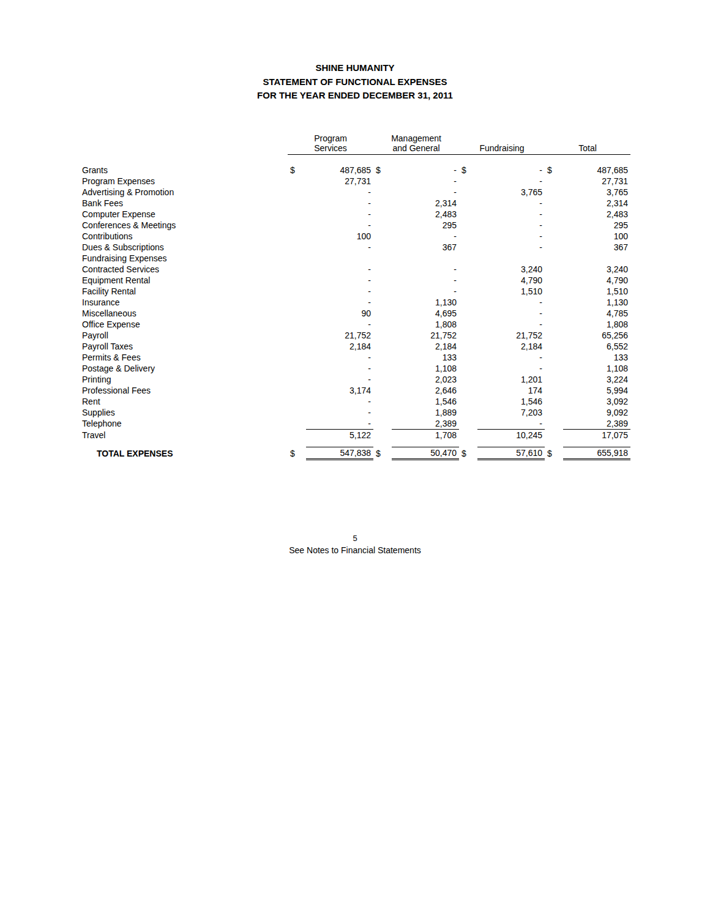SHINE HUMANITY
STATEMENT OF FUNCTIONAL EXPENSES
FOR THE YEAR ENDED DECEMBER 31, 2011
| | Program | Management | | |
| --- | --- | --- | --- | --- |
| | Services | and General | Fundraising | Total |
| Grants | $ | 487,685 | $ | - | $ | - | $ | 487,685 |
| Program Expenses | | 27,731 | | - | | - | | 27,731 |
| Advertising & Promotion | | - | | - | | 3,765 | | 3,765 |
| Bank Fees | | - | | 2,314 | | - | | 2,314 |
| Computer Expense | | - | | 2,483 | | - | | 2,483 |
| Conferences & Meetings | | - | | 295 | | - | | 295 |
| Contributions | | 100 | | - | | - | | 100 |
| Dues & Subscriptions | | - | | 367 | | - | | 367 |
| Fundraising Expenses | | | | | | | | |
| Contracted Services | | - | | - | | 3,240 | | 3,240 |
| Equipment Rental | | - | | - | | 4,790 | | 4,790 |
| Facility Rental | | - | | - | | 1,510 | | 1,510 |
| Insurance | | - | | 1,130 | | - | | 1,130 |
| Miscellaneous | | 90 | | 4,695 | | - | | 4,785 |
| Office Expense | | - | | 1,808 | | - | | 1,808 |
| Payroll | | 21,752 | | 21,752 | | 21,752 | | 65,256 |
| Payroll Taxes | | 2,184 | | 2,184 | | 2,184 | | 6,552 |
| Permits & Fees | | - | | 133 | | - | | 133 |
| Postage & Delivery | | - | | 1,108 | | - | | 1,108 |
| Printing | | - | | 2,023 | | 1,201 | | 3,224 |
| Professional Fees | | 3,174 | | 2,646 | | 174 | | 5,994 |
| Rent | | - | | 1,546 | | 1,546 | | 3,092 |
| Supplies | | - | | 1,889 | | 7,203 | | 9,092 |
| Telephone | | - | | 2,389 | | - | | 2,389 |
| Travel | | 5,122 | | 1,708 | | 10,245 | | 17,075 |
| TOTAL EXPENSES | $ | 547,838 | $ | 50,470 | $ | 57,610 | $ | 655,918 |
5
See Notes to Financial Statements